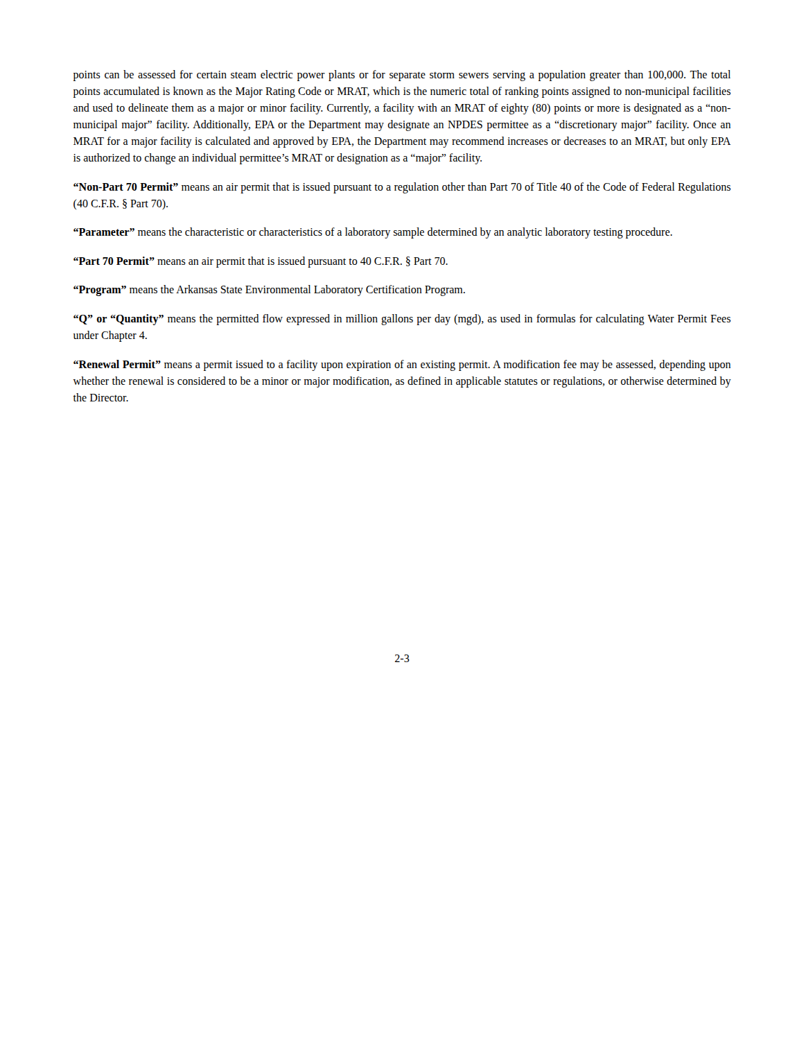points can be assessed for certain steam electric power plants or for separate storm sewers serving a population greater than 100,000. The total points accumulated is known as the Major Rating Code or MRAT, which is the numeric total of ranking points assigned to non-municipal facilities and used to delineate them as a major or minor facility. Currently, a facility with an MRAT of eighty (80) points or more is designated as a “non-municipal major” facility. Additionally, EPA or the Department may designate an NPDES permittee as a “discretionary major” facility. Once an MRAT for a major facility is calculated and approved by EPA, the Department may recommend increases or decreases to an MRAT, but only EPA is authorized to change an individual permittee’s MRAT or designation as a “major” facility.
“Non-Part 70 Permit” means an air permit that is issued pursuant to a regulation other than Part 70 of Title 40 of the Code of Federal Regulations (40 C.F.R. § Part 70).
“Parameter” means the characteristic or characteristics of a laboratory sample determined by an analytic laboratory testing procedure.
“Part 70 Permit” means an air permit that is issued pursuant to 40 C.F.R. § Part 70.
“Program” means the Arkansas State Environmental Laboratory Certification Program.
“Q” or “Quantity” means the permitted flow expressed in million gallons per day (mgd), as used in formulas for calculating Water Permit Fees under Chapter 4.
“Renewal Permit” means a permit issued to a facility upon expiration of an existing permit. A modification fee may be assessed, depending upon whether the renewal is considered to be a minor or major modification, as defined in applicable statutes or regulations, or otherwise determined by the Director.
2-3